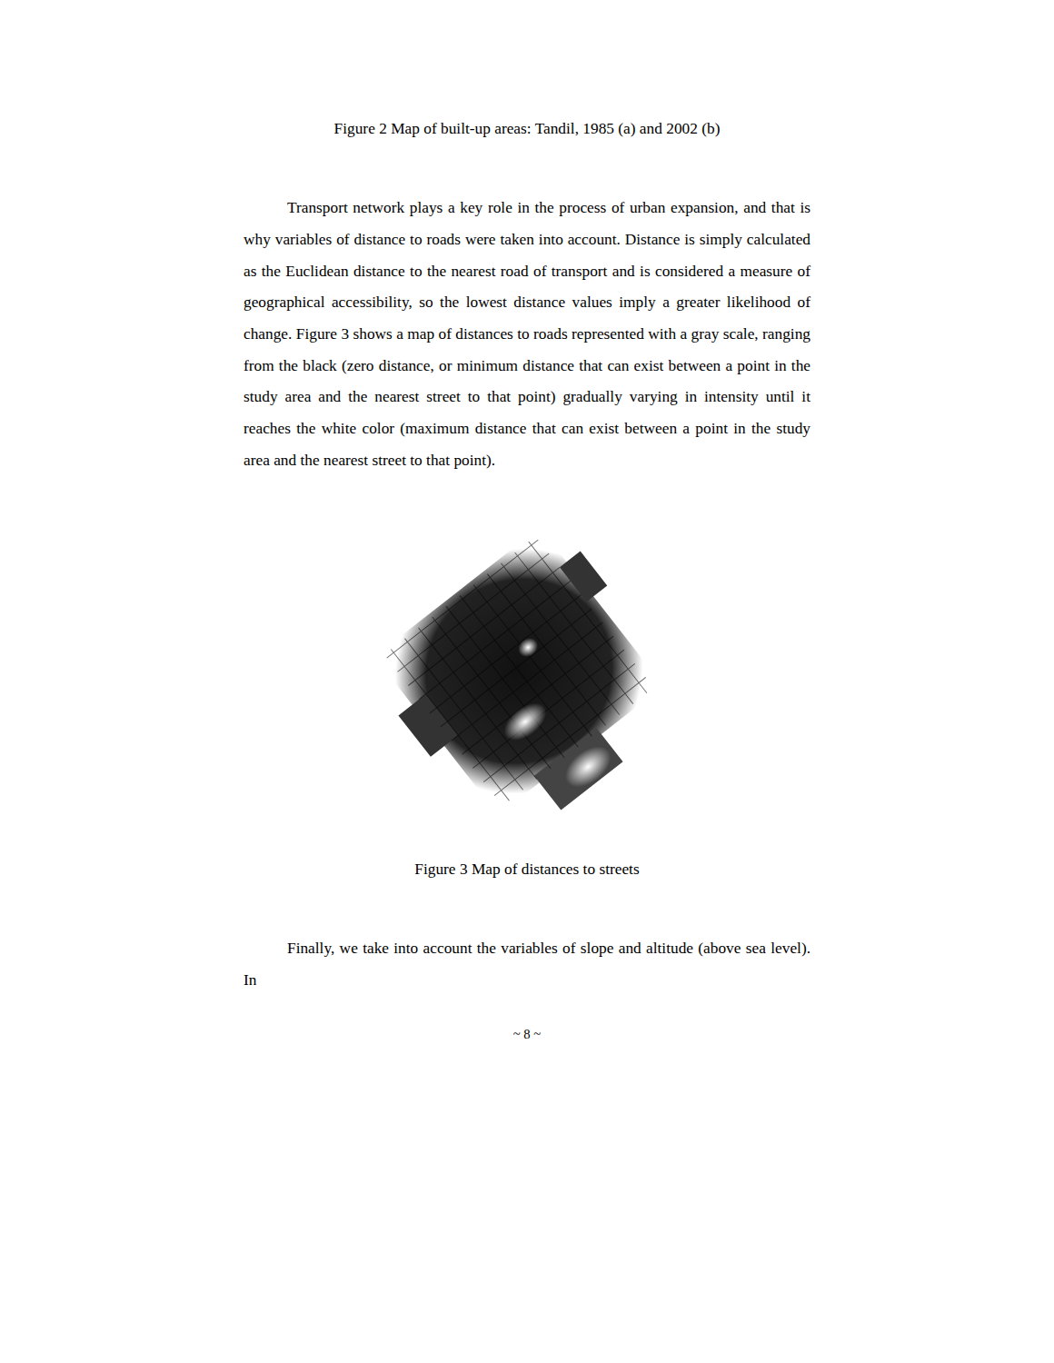Figure 2 Map of built-up areas: Tandil, 1985 (a) and 2002 (b)
Transport network plays a key role in the process of urban expansion, and that is why variables of distance to roads were taken into account. Distance is simply calculated as the Euclidean distance to the nearest road of transport and is considered a measure of geographical accessibility, so the lowest distance values imply a greater likelihood of change. Figure 3 shows a map of distances to roads represented with a gray scale, ranging from the black (zero distance, or minimum distance that can exist between a point in the study area and the nearest street to that point) gradually varying in intensity until it reaches the white color (maximum distance that can exist between a point in the study area and the nearest street to that point).
Figure 3 Map of distances to streets
Finally, we take into account the variables of slope and altitude (above sea level). In
~ 8 ~